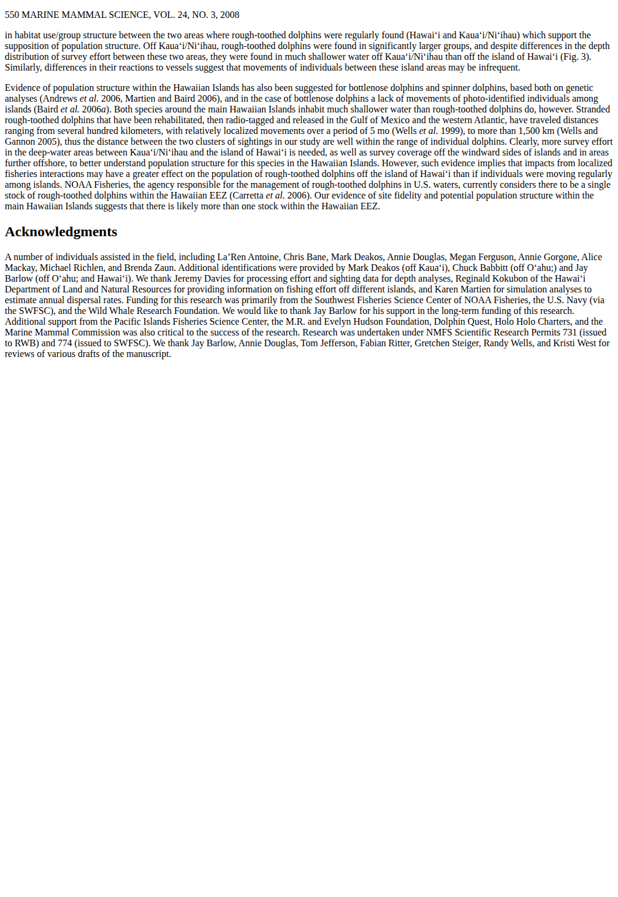550 MARINE MAMMAL SCIENCE, VOL. 24, NO. 3, 2008
in habitat use/group structure between the two areas where rough-toothed dolphins were regularly found (Hawai‘i and Kaua‘i/Ni‘ihau) which support the supposition of population structure. Off Kaua‘i/Ni‘ihau, rough-toothed dolphins were found in significantly larger groups, and despite differences in the depth distribution of survey effort between these two areas, they were found in much shallower water off Kaua‘i/Ni‘ihau than off the island of Hawai‘i (Fig. 3). Similarly, differences in their reactions to vessels suggest that movements of individuals between these island areas may be infrequent.
Evidence of population structure within the Hawaiian Islands has also been suggested for bottlenose dolphins and spinner dolphins, based both on genetic analyses (Andrews et al. 2006, Martien and Baird 2006), and in the case of bottlenose dolphins a lack of movements of photo-identified individuals among islands (Baird et al. 2006a). Both species around the main Hawaiian Islands inhabit much shallower water than rough-toothed dolphins do, however. Stranded rough-toothed dolphins that have been rehabilitated, then radio-tagged and released in the Gulf of Mexico and the western Atlantic, have traveled distances ranging from several hundred kilometers, with relatively localized movements over a period of 5 mo (Wells et al. 1999), to more than 1,500 km (Wells and Gannon 2005), thus the distance between the two clusters of sightings in our study are well within the range of individual dolphins. Clearly, more survey effort in the deep-water areas between Kaua‘i/Ni‘ihau and the island of Hawai‘i is needed, as well as survey coverage off the windward sides of islands and in areas further offshore, to better understand population structure for this species in the Hawaiian Islands. However, such evidence implies that impacts from localized fisheries interactions may have a greater effect on the population of rough-toothed dolphins off the island of Hawai‘i than if individuals were moving regularly among islands. NOAA Fisheries, the agency responsible for the management of rough-toothed dolphins in U.S. waters, currently considers there to be a single stock of rough-toothed dolphins within the Hawaiian EEZ (Carretta et al. 2006). Our evidence of site fidelity and potential population structure within the main Hawaiian Islands suggests that there is likely more than one stock within the Hawaiian EEZ.
Acknowledgments
A number of individuals assisted in the field, including La’Ren Antoine, Chris Bane, Mark Deakos, Annie Douglas, Megan Ferguson, Annie Gorgone, Alice Mackay, Michael Richlen, and Brenda Zaun. Additional identifications were provided by Mark Deakos (off Kaua‘i), Chuck Babbitt (off O‘ahu;) and Jay Barlow (off O‘ahu; and Hawai‘i). We thank Jeremy Davies for processing effort and sighting data for depth analyses, Reginald Kokubon of the Hawai‘i Department of Land and Natural Resources for providing information on fishing effort off different islands, and Karen Martien for simulation analyses to estimate annual dispersal rates. Funding for this research was primarily from the Southwest Fisheries Science Center of NOAA Fisheries, the U.S. Navy (via the SWFSC), and the Wild Whale Research Foundation. We would like to thank Jay Barlow for his support in the long-term funding of this research. Additional support from the Pacific Islands Fisheries Science Center, the M.R. and Evelyn Hudson Foundation, Dolphin Quest, Holo Holo Charters, and the Marine Mammal Commission was also critical to the success of the research. Research was undertaken under NMFS Scientific Research Permits 731 (issued to RWB) and 774 (issued to SWFSC). We thank Jay Barlow, Annie Douglas, Tom Jefferson, Fabian Ritter, Gretchen Steiger, Randy Wells, and Kristi West for reviews of various drafts of the manuscript.